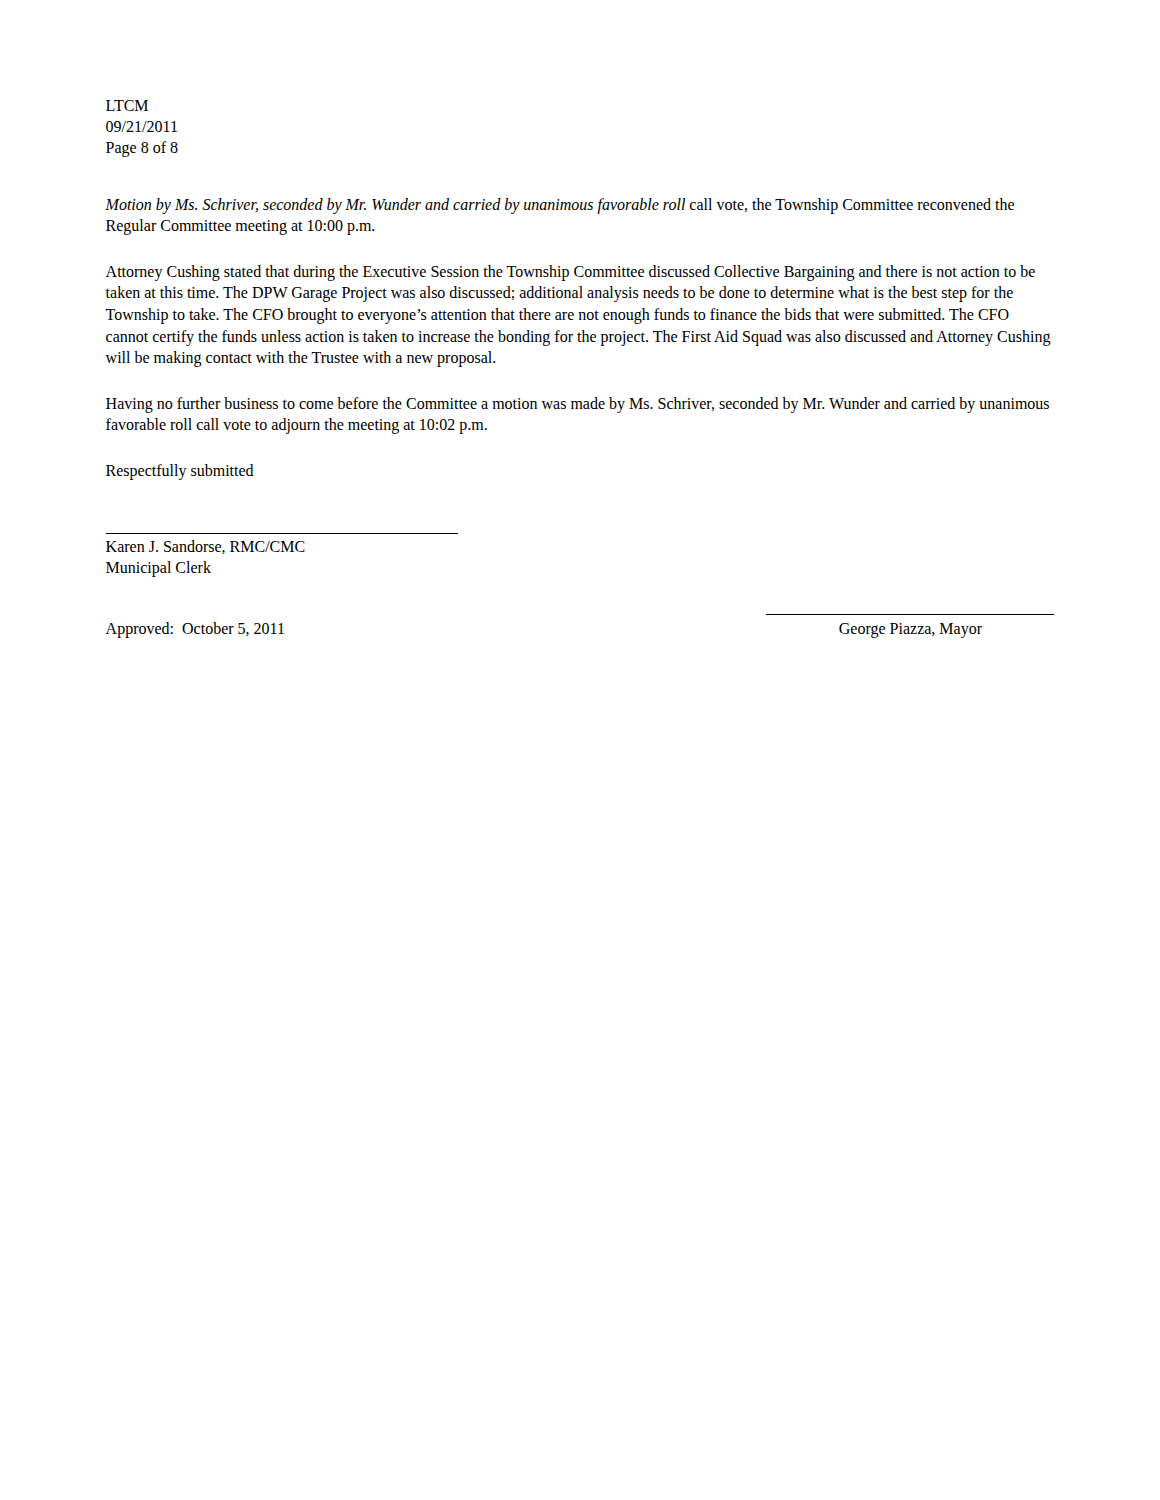LTCM
09/21/2011
Page 8 of 8
Motion by Ms. Schriver, seconded by Mr. Wunder and carried by unanimous favorable roll call vote, the Township Committee reconvened the Regular Committee meeting at 10:00 p.m.
Attorney Cushing stated that during the Executive Session the Township Committee discussed Collective Bargaining and there is not action to be taken at this time. The DPW Garage Project was also discussed; additional analysis needs to be done to determine what is the best step for the Township to take. The CFO brought to everyone’s attention that there are not enough funds to finance the bids that were submitted. The CFO cannot certify the funds unless action is taken to increase the bonding for the project. The First Aid Squad was also discussed and Attorney Cushing will be making contact with the Trustee with a new proposal.
Having no further business to come before the Committee a motion was made by Ms. Schriver, seconded by Mr. Wunder and carried by unanimous favorable roll call vote to adjourn the meeting at 10:02 p.m.
Respectfully submitted
Karen J. Sandorse, RMC/CMC
Municipal Clerk
Approved: October 5, 2011
George Piazza, Mayor